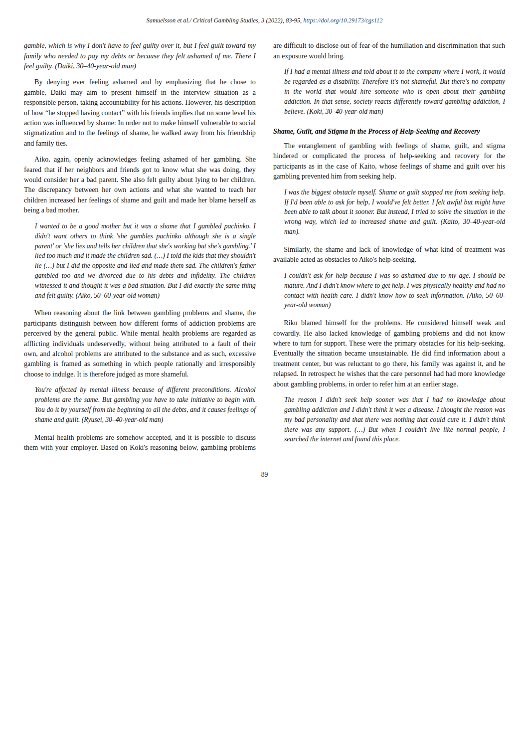Samuelsson et al./ Critical Gambling Studies, 3 (2022), 83-95, https://doi.org/10.29173/cgs112
gamble, which is why I don't have to feel guilty over it, but I feel guilt toward my family who needed to pay my debts or because they felt ashamed of me. There I feel guilty. (Daiki, 30–40-year-old man)
By denying ever feeling ashamed and by emphasizing that he chose to gamble, Daiki may aim to present himself in the interview situation as a responsible person, taking accountability for his actions. However, his description of how “he stopped having contact” with his friends implies that on some level his action was influenced by shame: In order not to make himself vulnerable to social stigmatization and to the feelings of shame, he walked away from his friendship and family ties.
Aiko, again, openly acknowledges feeling ashamed of her gambling. She feared that if her neighbors and friends got to know what she was doing, they would consider her a bad parent. She also felt guilty about lying to her children. The discrepancy between her own actions and what she wanted to teach her children increased her feelings of shame and guilt and made her blame herself as being a bad mother.
I wanted to be a good mother but it was a shame that I gambled pachinko. I didn't want others to think 'she gambles pachinko although she is a single parent' or 'she lies and tells her children that she's working but she's gambling.' I lied too much and it made the children sad. (…) I told the kids that they shouldn't lie (…) but I did the opposite and lied and made them sad. The children's father gambled too and we divorced due to his debts and infidelity. The children witnessed it and thought it was a bad situation. But I did exactly the same thing and felt guilty. (Aiko, 50–60-year-old woman)
When reasoning about the link between gambling problems and shame, the participants distinguish between how different forms of addiction problems are perceived by the general public. While mental health problems are regarded as afflicting individuals undeservedly, without being attributed to a fault of their own, and alcohol problems are attributed to the substance and as such, excessive gambling is framed as something in which people rationally and irresponsibly choose to indulge. It is therefore judged as more shameful.
You're affected by mental illness because of different preconditions. Alcohol problems are the same. But gambling you have to take initiative to begin with. You do it by yourself from the beginning to all the debts, and it causes feelings of shame and guilt. (Ryusei, 30–40-year-old man)
Mental health problems are somehow accepted, and it is possible to discuss them with your employer. Based on Koki's reasoning below, gambling problems are difficult to disclose out of fear of the humiliation and discrimination that such an exposure would bring.
If I had a mental illness and told about it to the company where I work, it would be regarded as a disability. Therefore it's not shameful. But there's no company in the world that would hire someone who is open about their gambling addiction. In that sense, society reacts differently toward gambling addiction, I believe. (Koki, 30–40-year-old man)
Shame, Guilt, and Stigma in the Process of Help-Seeking and Recovery
The entanglement of gambling with feelings of shame, guilt, and stigma hindered or complicated the process of help-seeking and recovery for the participants as in the case of Kaito, whose feelings of shame and guilt over his gambling prevented him from seeking help.
I was the biggest obstacle myself. Shame or guilt stopped me from seeking help. If I'd been able to ask for help, I would've felt better. I felt awful but might have been able to talk about it sooner. But instead, I tried to solve the situation in the wrong way, which led to increased shame and guilt. (Kaito, 30–40-year-old man).
Similarly, the shame and lack of knowledge of what kind of treatment was available acted as obstacles to Aiko's help-seeking.
I couldn't ask for help because I was so ashamed due to my age. I should be mature. And I didn't know where to get help. I was physically healthy and had no contact with health care. I didn't know how to seek information. (Aiko, 50–60-year-old woman)
Riku blamed himself for the problems. He considered himself weak and cowardly. He also lacked knowledge of gambling problems and did not know where to turn for support. These were the primary obstacles for his help-seeking. Eventually the situation became unsustainable. He did find information about a treatment center, but was reluctant to go there, his family was against it, and he relapsed. In retrospect he wishes that the care personnel had had more knowledge about gambling problems, in order to refer him at an earlier stage.
The reason I didn't seek help sooner was that I had no knowledge about gambling addiction and I didn't think it was a disease. I thought the reason was my bad personality and that there was nothing that could cure it. I didn't think there was any support. (…) But when I couldn't live like normal people, I searched the internet and found this place.
89